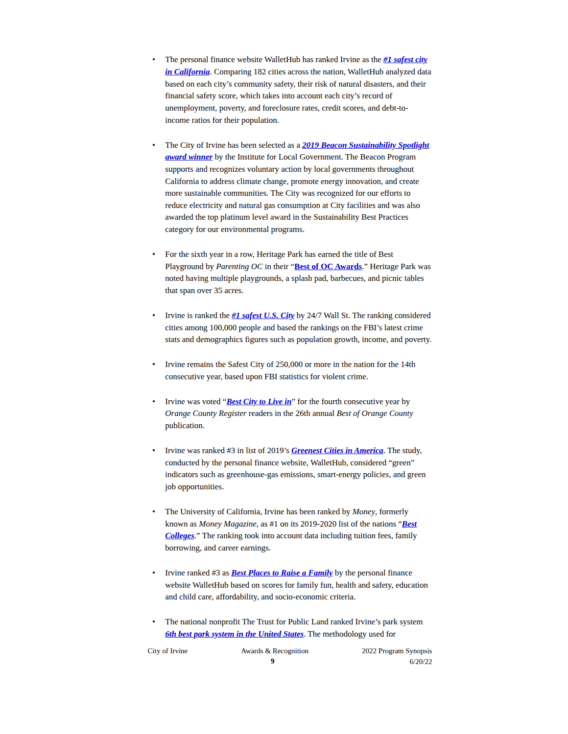The personal finance website WalletHub has ranked Irvine as the #1 safest city in California. Comparing 182 cities across the nation, WalletHub analyzed data based on each city’s community safety, their risk of natural disasters, and their financial safety score, which takes into account each city’s record of unemployment, poverty, and foreclosure rates, credit scores, and debt-to-income ratios for their population.
The City of Irvine has been selected as a 2019 Beacon Sustainability Spotlight award winner by the Institute for Local Government. The Beacon Program supports and recognizes voluntary action by local governments throughout California to address climate change, promote energy innovation, and create more sustainable communities. The City was recognized for our efforts to reduce electricity and natural gas consumption at City facilities and was also awarded the top platinum level award in the Sustainability Best Practices category for our environmental programs.
For the sixth year in a row, Heritage Park has earned the title of Best Playground by Parenting OC in their “Best of OC Awards.” Heritage Park was noted having multiple playgrounds, a splash pad, barbecues, and picnic tables that span over 35 acres.
Irvine is ranked the #1 safest U.S. City by 24/7 Wall St. The ranking considered cities among 100,000 people and based the rankings on the FBI’s latest crime stats and demographics figures such as population growth, income, and poverty.
Irvine remains the Safest City of 250,000 or more in the nation for the 14th consecutive year, based upon FBI statistics for violent crime.
Irvine was voted “Best City to Live in” for the fourth consecutive year by Orange County Register readers in the 26th annual Best of Orange County publication.
Irvine was ranked #3 in list of 2019’s Greenest Cities in America. The study, conducted by the personal finance website, WalletHub, considered “green” indicators such as greenhouse-gas emissions, smart-energy policies, and green job opportunities.
The University of California, Irvine has been ranked by Money, formerly known as Money Magazine, as #1 on its 2019-2020 list of the nations “Best Colleges.” The ranking took into account data including tuition fees, family borrowing, and career earnings.
Irvine ranked #3 as Best Places to Raise a Family by the personal finance website WalletHub based on scores for family fun, health and safety, education and child care, affordability, and socio-economic criteria.
The national nonprofit The Trust for Public Land ranked Irvine’s park system 6th best park system in the United States. The methodology used for
City of Irvine
Awards & Recognition
9
2022 Program Synopsis
6/20/22